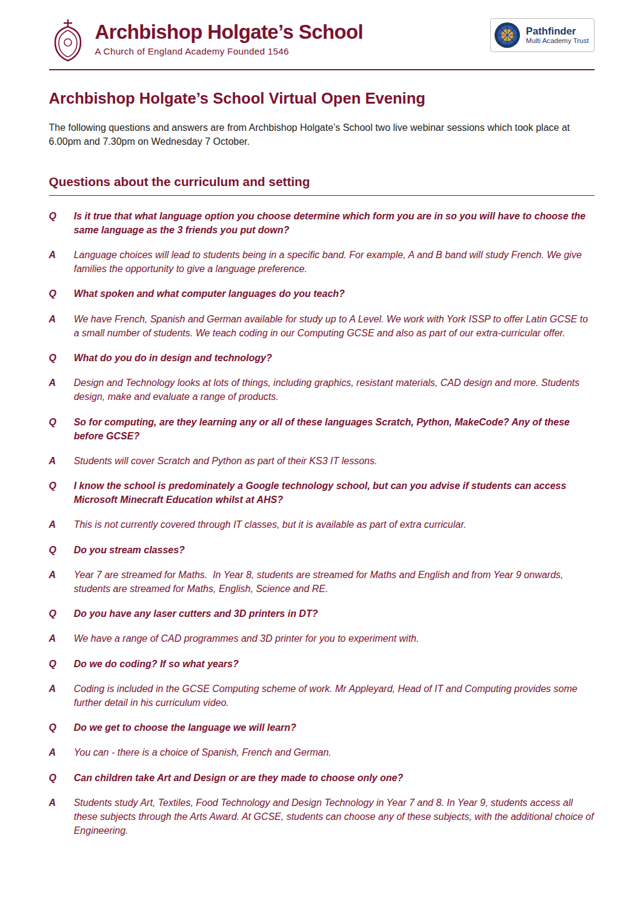Archbishop Holgate’s School
A Church of England Academy Founded 1546
Pathfinder Multi Academy Trust
Archbishop Holgate’s School Virtual Open Evening
The following questions and answers are from Archbishop Holgate’s School two live webinar sessions which took place at 6.00pm and 7.30pm on Wednesday 7 October.
Questions about the curriculum and setting
Q
Is it true that what language option you choose determine which form you are in so you will have to choose the same language as the 3 friends you put down?
A
Language choices will lead to students being in a specific band. For example, A and B band will study French. We give families the opportunity to give a language preference.
Q
What spoken and what computer languages do you teach?
A
We have French, Spanish and German available for study up to A Level. We work with York ISSP to offer Latin GCSE to a small number of students. We teach coding in our Computing GCSE and also as part of our extra-curricular offer.
Q
What do you do in design and technology?
A
Design and Technology looks at lots of things, including graphics, resistant materials, CAD design and more. Students design, make and evaluate a range of products.
Q
So for computing, are they learning any or all of these languages Scratch, Python, MakeCode? Any of these before GCSE?
A
Students will cover Scratch and Python as part of their KS3 IT lessons.
Q
I know the school is predominately a Google technology school, but can you advise if students can access Microsoft Minecraft Education whilst at AHS?
A
This is not currently covered through IT classes, but it is available as part of extra curricular.
Q
Do you stream classes?
A
Year 7 are streamed for Maths. In Year 8, students are streamed for Maths and English and from Year 9 onwards, students are streamed for Maths, English, Science and RE.
Q
Do you have any laser cutters and 3D printers in DT?
A
We have a range of CAD programmes and 3D printer for you to experiment with.
Q
Do we do coding? If so what years?
A
Coding is included in the GCSE Computing scheme of work. Mr Appleyard, Head of IT and Computing provides some further detail in his curriculum video.
Q
Do we get to choose the language we will learn?
A
You can - there is a choice of Spanish, French and German.
Q
Can children take Art and Design or are they made to choose only one?
A
Students study Art, Textiles, Food Technology and Design Technology in Year 7 and 8. In Year 9, students access all these subjects through the Arts Award. At GCSE, students can choose any of these subjects, with the additional choice of Engineering.